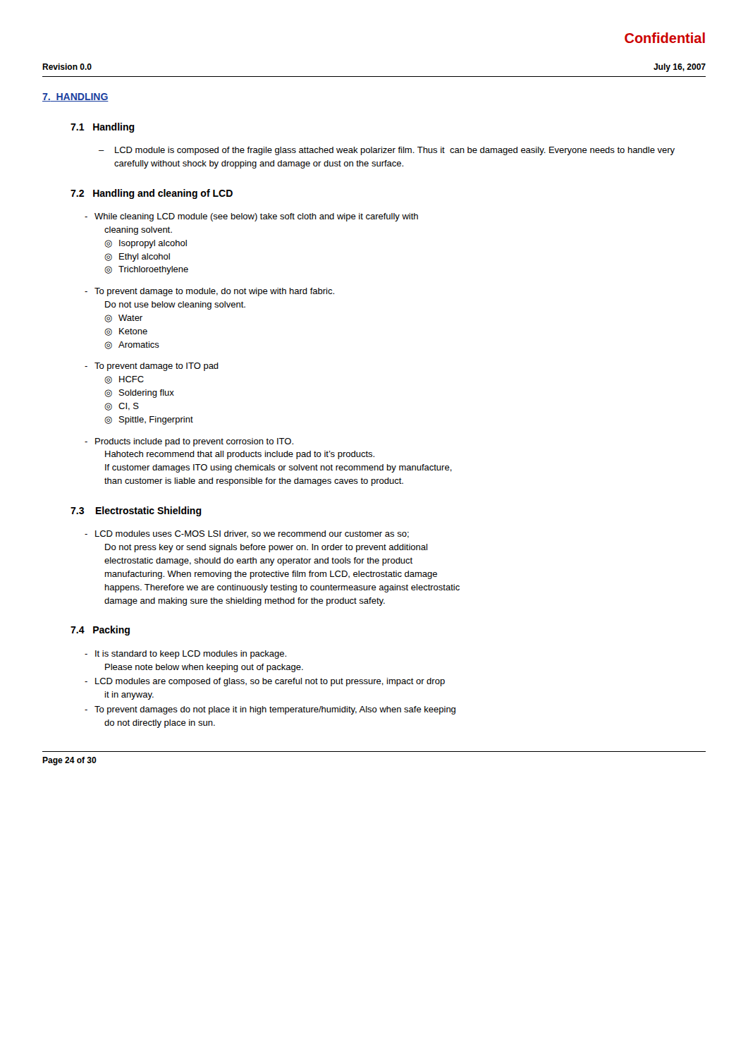Confidential
Revision 0.0 July 16, 2007
7. HANDLING
7.1 Handling
LCD module is composed of the fragile glass attached weak polarizer film. Thus it can be damaged easily. Everyone needs to handle very carefully without shock by dropping and damage or dust on the surface.
7.2 Handling and cleaning of LCD
While cleaning LCD module (see below) take soft cloth and wipe it carefully with
cleaning solvent.
Isopropyl alcohol
Ethyl alcohol
Trichloroethylene
To prevent damage to module, do not wipe with hard fabric.
Do not use below cleaning solvent.
Water
Ketone
Aromatics
To prevent damage to ITO pad
HCFC
Soldering flux
CI, S
Spittle, Fingerprint
Products include pad to prevent corrosion to ITO.
Hahotech recommend that all products include pad to it’s products.
If customer damages ITO using chemicals or solvent not recommend by manufacture,
than customer is liable and responsible for the damages caves to product.
7.3 Electrostatic Shielding
LCD modules uses C-MOS LSI driver, so we recommend our customer as so;
Do not press key or send signals before power on. In order to prevent additional
electrostatic damage, should do earth any operator and tools for the product
manufacturing. When removing the protective film from LCD, electrostatic damage
happens. Therefore we are continuously testing to countermeasure against electrostatic
damage and making sure the shielding method for the product safety.
7.4 Packing
It is standard to keep LCD modules in package.
Please note below when keeping out of package.
LCD modules are composed of glass, so be careful not to put pressure, impact or drop
it in anyway.
To prevent damages do not place it in high temperature/humidity, Also when safe keeping
do not directly place in sun.
Page 24 of 30